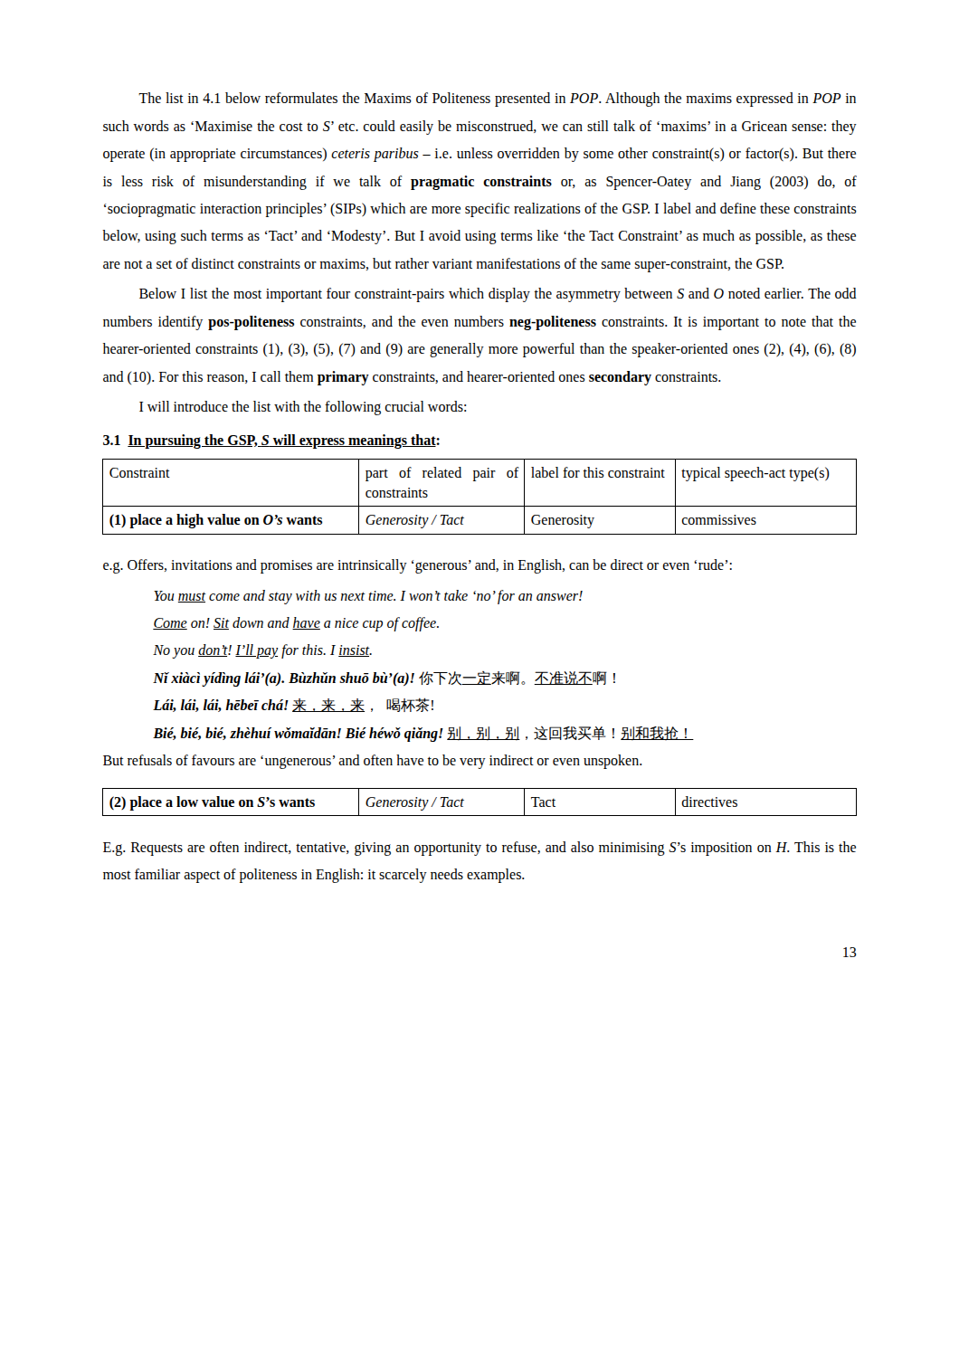The list in 4.1 below reformulates the Maxims of Politeness presented in POP. Although the maxims expressed in POP in such words as ‘Maximise the cost to S’ etc. could easily be misconstrued, we can still talk of ‘maxims’ in a Gricean sense: they operate (in appropriate circumstances) ceteris paribus – i.e. unless overridden by some other constraint(s) or factor(s). But there is less risk of misunderstanding if we talk of pragmatic constraints or, as Spencer-Oatey and Jiang (2003) do, of ‘sociopragmatic interaction principles’ (SIPs) which are more specific realizations of the GSP. I label and define these constraints below, using such terms as ‘Tact’ and ‘Modesty’. But I avoid using terms like ‘the Tact Constraint’ as much as possible, as these are not a set of distinct constraints or maxims, but rather variant manifestations of the same super-constraint, the GSP.
Below I list the most important four constraint-pairs which display the asymmetry between S and O noted earlier. The odd numbers identify pos-politeness constraints, and the even numbers neg-politeness constraints. It is important to note that the hearer-oriented constraints (1), (3), (5), (7) and (9) are generally more powerful than the speaker-oriented ones (2), (4), (6), (8) and (10). For this reason, I call them primary constraints, and hearer-oriented ones secondary constraints.
I will introduce the list with the following crucial words:
3.1 In pursuing the GSP, S will express meanings that:
| Constraint | part of related pair of constraints | label for this constraint | typical speech-act type(s) |
| (1) place a high value on O’s wants | Generosity / Tact | Generosity | commissives |
e.g. Offers, invitations and promises are intrinsically ‘generous’ and, in English, can be direct or even ‘rude’:
You must come and stay with us next time. I won’t take ‘no’ for an answer!
Come on! Sit down and have a nice cup of coffee.
No you don’t! I’ll pay for this. I insist.
Nǐ xiàcì yídìng lái’(a). Bùzhǔn shuō bù’(a)! 你下次一定来啊。不准说不啊！
Lái, lái, lái, hēbeī chá! 来，来，来， 喝杯茶!
Bié, bié, bié, zhèhuí wǒmaĭdān! Bié héwǒ qiǎng! 别，别，别，这回我买单！别和我抢！
But refusals of favours are ‘ungenerous’ and often have to be very indirect or even unspoken.
| (2) place a low value on S ’s wants | Generosity / Tact | Tact | directives |
E.g. Requests are often indirect, tentative, giving an opportunity to refuse, and also minimising S’s imposition on H. This is the most familiar aspect of politeness in English: it scarcely needs examples.
13